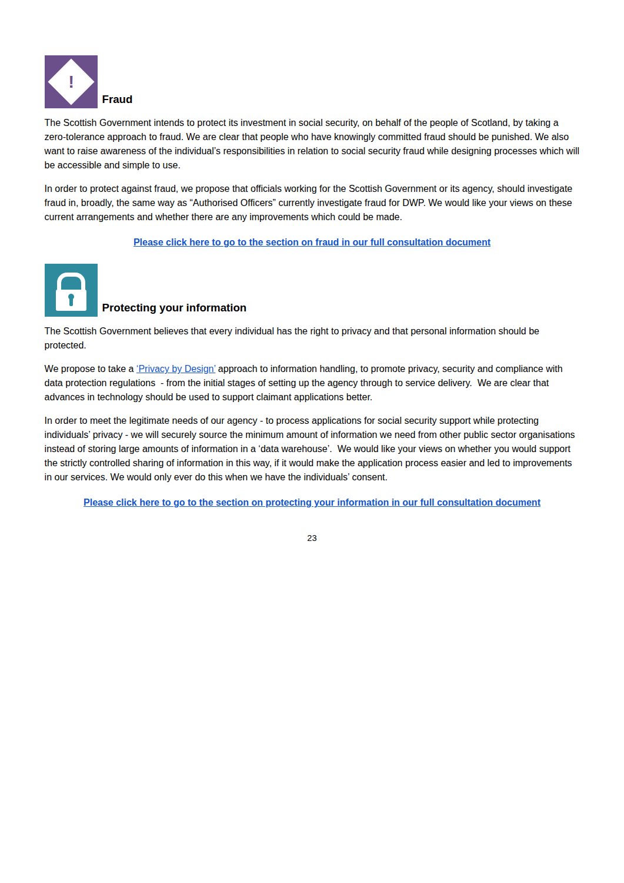!
Fraud
The Scottish Government intends to protect its investment in social security, on behalf of the people of Scotland, by taking a zero-tolerance approach to fraud. We are clear that people who have knowingly committed fraud should be punished. We also want to raise awareness of the individual’s responsibilities in relation to social security fraud while designing processes which will be accessible and simple to use.
In order to protect against fraud, we propose that officials working for the Scottish Government or its agency, should investigate fraud in, broadly, the same way as “Authorised Officers” currently investigate fraud for DWP. We would like your views on these current arrangements and whether there are any improvements which could be made.
Please click here to go to the section on fraud in our full consultation document
Protecting your information
The Scottish Government believes that every individual has the right to privacy and that personal information should be protected.
We propose to take a ‘Privacy by Design’ approach to information handling, to promote privacy, security and compliance with data protection regulations - from the initial stages of setting up the agency through to service delivery. We are clear that advances in technology should be used to support claimant applications better.
In order to meet the legitimate needs of our agency - to process applications for social security support while protecting individuals’ privacy - we will securely source the minimum amount of information we need from other public sector organisations instead of storing large amounts of information in a ‘data warehouse’. We would like your views on whether you would support the strictly controlled sharing of information in this way, if it would make the application process easier and led to improvements in our services. We would only ever do this when we have the individuals’ consent.
Please click here to go to the section on protecting your information in our full consultation document
23